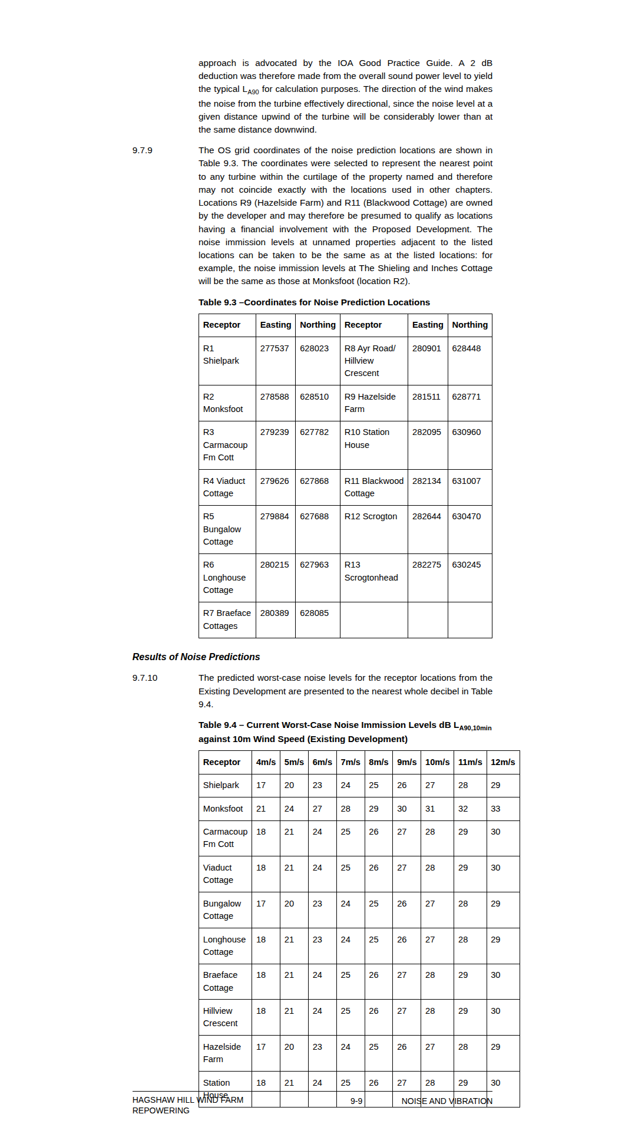approach is advocated by the IOA Good Practice Guide. A 2 dB deduction was therefore made from the overall sound power level to yield the typical LA90 for calculation purposes. The direction of the wind makes the noise from the turbine effectively directional, since the noise level at a given distance upwind of the turbine will be considerably lower than at the same distance downwind.
9.7.9
The OS grid coordinates of the noise prediction locations are shown in Table 9.3. The coordinates were selected to represent the nearest point to any turbine within the curtilage of the property named and therefore may not coincide exactly with the locations used in other chapters. Locations R9 (Hazelside Farm) and R11 (Blackwood Cottage) are owned by the developer and may therefore be presumed to qualify as locations having a financial involvement with the Proposed Development. The noise immission levels at unnamed properties adjacent to the listed locations can be taken to be the same as at the listed locations: for example, the noise immission levels at The Shieling and Inches Cottage will be the same as those at Monksfoot (location R2).
Table 9.3 –Coordinates for Noise Prediction Locations
| Receptor | Easting | Northing | Receptor | Easting | Northing |
| --- | --- | --- | --- | --- | --- |
| R1 Shielpark | 277537 | 628023 | R8 Ayr Road/ Hillview Crescent | 280901 | 628448 |
| R2 Monksfoot | 278588 | 628510 | R9 Hazelside Farm | 281511 | 628771 |
| R3 Carmacoup Fm Cott | 279239 | 627782 | R10 Station House | 282095 | 630960 |
| R4 Viaduct Cottage | 279626 | 627868 | R11 Blackwood Cottage | 282134 | 631007 |
| R5 Bungalow Cottage | 279884 | 627688 | R12 Scrogton | 282644 | 630470 |
| R6 Longhouse Cottage | 280215 | 627963 | R13 Scrogtonhead | 282275 | 630245 |
| R7 Braeface Cottages | 280389 | 628085 | | | |
Results of Noise Predictions
9.7.10
The predicted worst-case noise levels for the receptor locations from the Existing Development are presented to the nearest whole decibel in Table 9.4.
Table 9.4 – Current Worst-Case Noise Immission Levels dB LA90,10min against 10m Wind Speed (Existing Development)
| Receptor | 4m/s | 5m/s | 6m/s | 7m/s | 8m/s | 9m/s | 10m/s | 11m/s | 12m/s |
| --- | --- | --- | --- | --- | --- | --- | --- | --- | --- |
| Shielpark | 17 | 20 | 23 | 24 | 25 | 26 | 27 | 28 | 29 |
| Monksfoot | 21 | 24 | 27 | 28 | 29 | 30 | 31 | 32 | 33 |
| Carmacoup Fm Cott | 18 | 21 | 24 | 25 | 26 | 27 | 28 | 29 | 30 |
| Viaduct Cottage | 18 | 21 | 24 | 25 | 26 | 27 | 28 | 29 | 30 |
| Bungalow Cottage | 17 | 20 | 23 | 24 | 25 | 26 | 27 | 28 | 29 |
| Longhouse Cottage | 18 | 21 | 23 | 24 | 25 | 26 | 27 | 28 | 29 |
| Braeface Cottage | 18 | 21 | 24 | 25 | 26 | 27 | 28 | 29 | 30 |
| Hillview Crescent | 18 | 21 | 24 | 25 | 26 | 27 | 28 | 29 | 30 |
| Hazelside Farm | 17 | 20 | 23 | 24 | 25 | 26 | 27 | 28 | 29 |
| Station House | 18 | 21 | 24 | 25 | 26 | 27 | 28 | 29 | 30 |
HAGSHAW HILL WIND FARM
REPOWERING
9-9
NOISE AND VIBRATION